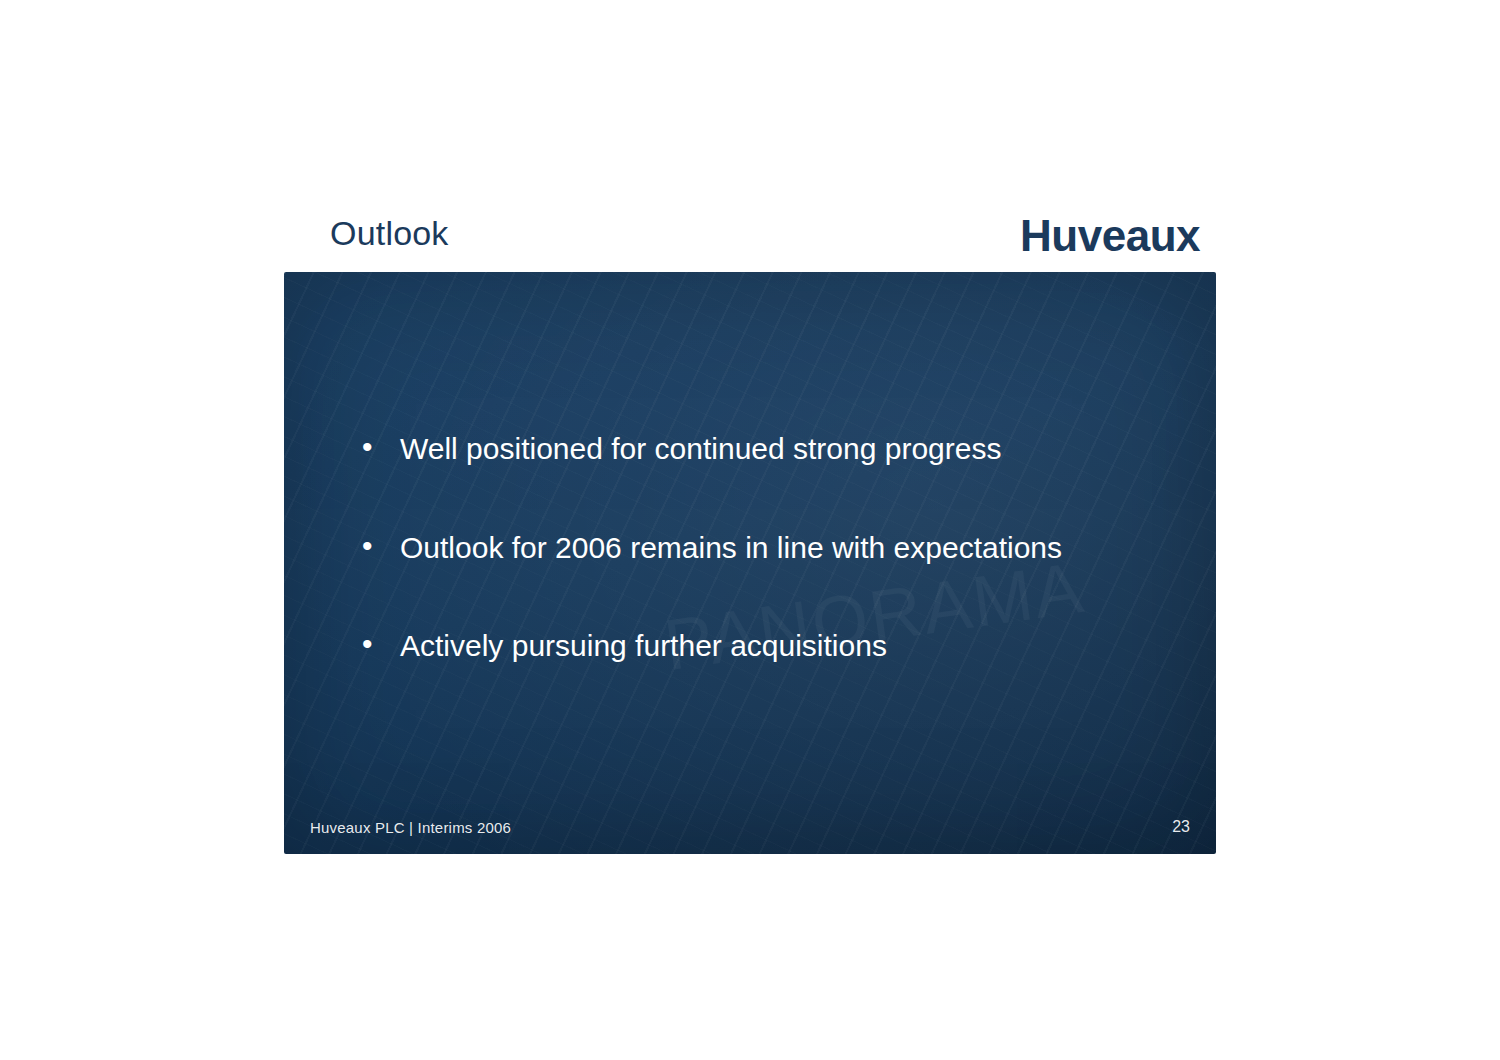Outlook
Huveaux
Well positioned for continued strong progress
Outlook for 2006 remains in line with expectations
Actively pursuing further acquisitions
Huveaux PLC | Interims 2006
23